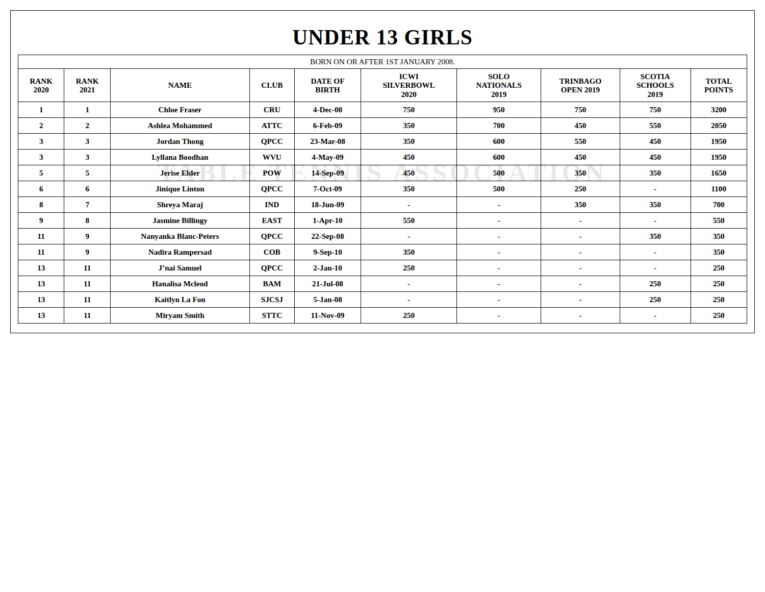TABLE TENNIS ASSOCIATION
UNDER 13 GIRLS
BORN ON OR AFTER 1ST JANUARY 2008.
| RANK 2020 | RANK 2021 | NAME | CLUB | DATE OF BIRTH | ICWI SILVERBOWL 2020 | SOLO NATIONALS 2019 | TRINBAGO OPEN 2019 | SCOTIA SCHOOLS 2019 | TOTAL POINTS |
| --- | --- | --- | --- | --- | --- | --- | --- | --- | --- |
| 1 | 1 | Chloe Fraser | CRU | 4-Dec-08 | 750 | 950 | 750 | 750 | 3200 |
| 2 | 2 | Ashlea Mohammed | ATTC | 6-Feb-09 | 350 | 700 | 450 | 550 | 2050 |
| 3 | 3 | Jordan Thong | QPCC | 23-Mar-08 | 350 | 600 | 550 | 450 | 1950 |
| 3 | 3 | Lyllana Boodhan | WVU | 4-May-09 | 450 | 600 | 450 | 450 | 1950 |
| 5 | 5 | Jerise Elder | POW | 14-Sep-09 | 450 | 500 | 350 | 350 | 1650 |
| 6 | 6 | Jinique Linton | QPCC | 7-Oct-09 | 350 | 500 | 250 | - | 1100 |
| 8 | 7 | Shreya Maraj | IND | 18-Jun-09 | - | - | 350 | 350 | 700 |
| 9 | 8 | Jasmine Billingy | EAST | 1-Apr-10 | 550 | - | - | - | 550 |
| 11 | 9 | Nanyanka Blanc-Peters | QPCC | 22-Sep-08 | - | - | - | 350 | 350 |
| 11 | 9 | Nadira Rampersad | COB | 9-Sep-10 | 350 | - | - | - | 350 |
| 13 | 11 | J’nai Samuel | QPCC | 2-Jan-10 | 250 | - | - | - | 250 |
| 13 | 11 | Hanalisa Mcleod | BAM | 21-Jul-08 | - | - | - | 250 | 250 |
| 13 | 11 | Kaitlyn La Fon | SJCSJ | 5-Jan-08 | - | - | - | 250 | 250 |
| 13 | 11 | Miryam Smith | STTC | 11-Nov-09 | 250 | - | - | - | 250 |